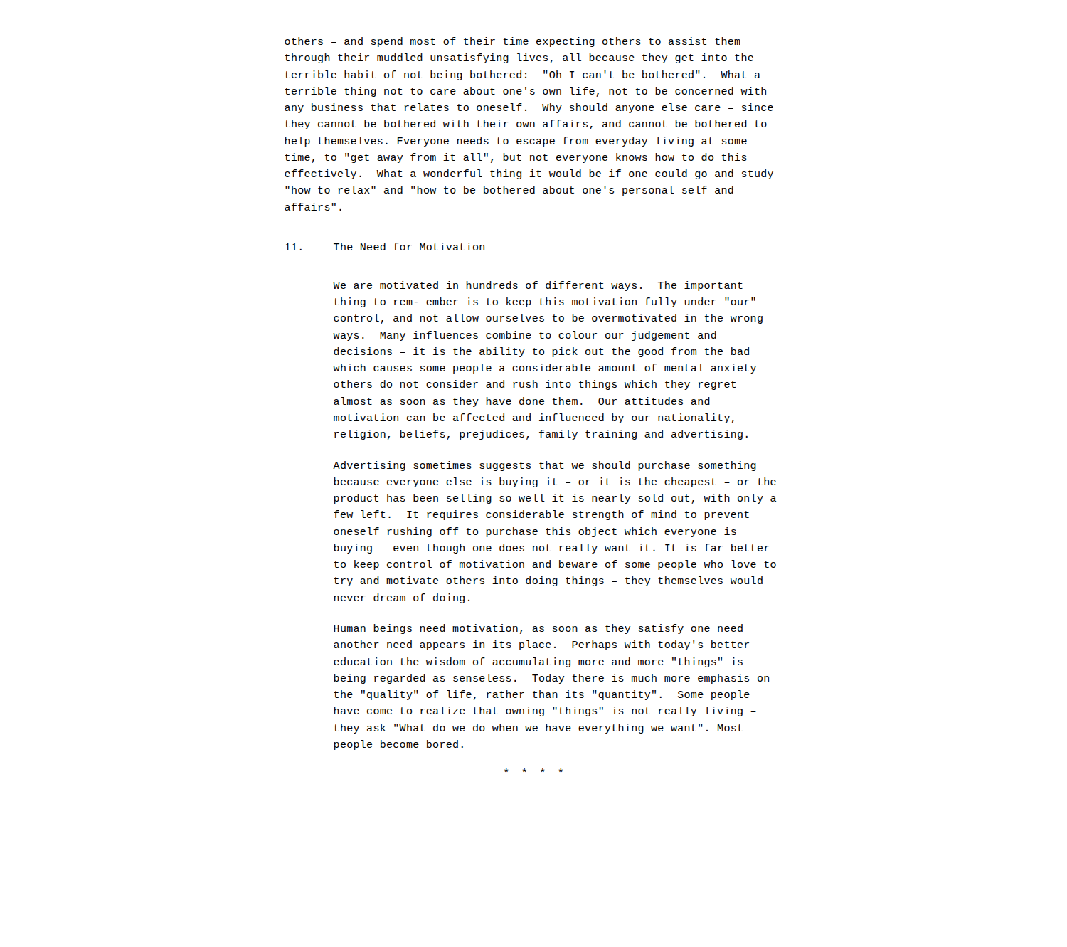others – and spend most of their time expecting others to assist them through their muddled unsatisfying lives, all because they get into the terrible habit of not being bothered: "Oh I can't be bothered". What a terrible thing not to care about one's own life, not to be concerned with any business that relates to oneself. Why should anyone else care – since they cannot be bothered with their own affairs, and cannot be bothered to help themselves. Everyone needs to escape from everyday living at some time, to "get away from it all", but not everyone knows how to do this effectively. What a wonderful thing it would be if one could go and study "how to relax" and "how to be bothered about one's personal self and affairs".
11.
The Need for Motivation
We are motivated in hundreds of different ways. The important thing to rem- ember is to keep this motivation fully under "our" control, and not allow ourselves to be overmotivated in the wrong ways. Many influences combine to colour our judgement and decisions – it is the ability to pick out the good from the bad which causes some people a considerable amount of mental anxiety – others do not consider and rush into things which they regret almost as soon as they have done them. Our attitudes and motivation can be affected and influenced by our nationality, religion, beliefs, prejudices, family training and advertising.
Advertising sometimes suggests that we should purchase something because everyone else is buying it – or it is the cheapest – or the product has been selling so well it is nearly sold out, with only a few left. It requires considerable strength of mind to prevent oneself rushing off to purchase this object which everyone is buying – even though one does not really want it. It is far better to keep control of motivation and beware of some people who love to try and motivate others into doing things – they themselves would never dream of doing.
Human beings need motivation, as soon as they satisfy one need another need appears in its place. Perhaps with today's better education the wisdom of accumulating more and more "things" is being regarded as senseless. Today there is much more emphasis on the "quality" of life, rather than its "quantity". Some people have come to realize that owning "things" is not really living – they ask "What do we do when we have everything we want". Most people become bored.
****